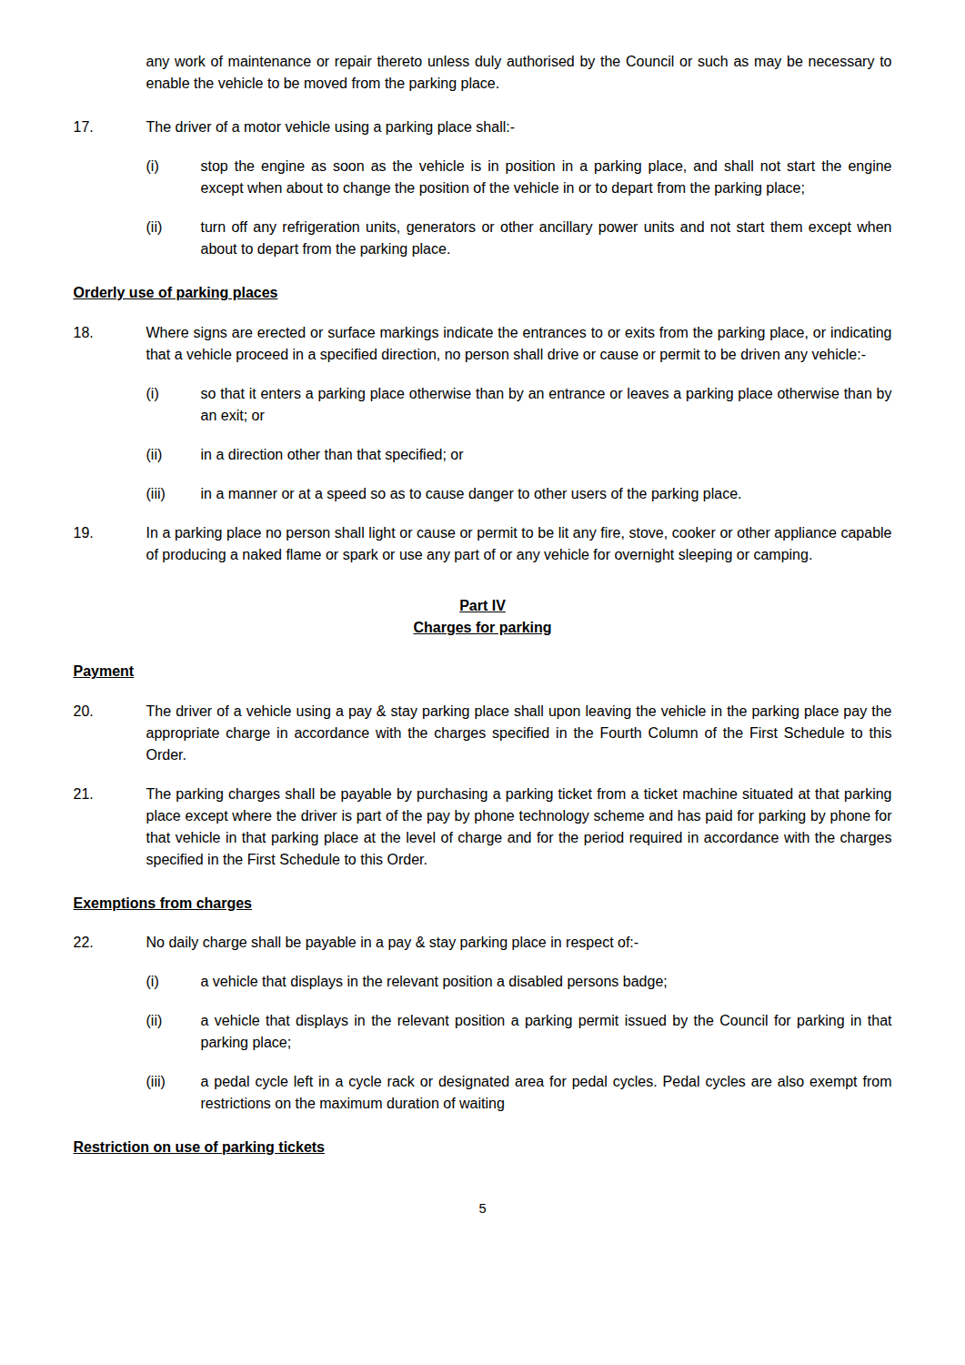any work of maintenance or repair thereto unless duly authorised by the Council or such as may be necessary to enable the vehicle to be moved from the parking place.
17.
The driver of a motor vehicle using a parking place shall:-
(i)
stop the engine as soon as the vehicle is in position in a parking place, and shall not start the engine except when about to change the position of the vehicle in or to depart from the parking place;
(ii)
turn off any refrigeration units, generators or other ancillary power units and not start them except when about to depart from the parking place.
Orderly use of parking places
18.
Where signs are erected or surface markings indicate the entrances to or exits from the parking place, or indicating that a vehicle proceed in a specified direction, no person shall drive or cause or permit to be driven any vehicle:-
(i)
so that it enters a parking place otherwise than by an entrance or leaves a parking place otherwise than by an exit; or
(ii)
in a direction other than that specified; or
(iii)
in a manner or at a speed so as to cause danger to other users of the parking place.
19.
In a parking place no person shall light or cause or permit to be lit any fire, stove, cooker or other appliance capable of producing a naked flame or spark or use any part of or any vehicle for overnight sleeping or camping.
Part IV
Charges for parking
Payment
20.
The driver of a vehicle using a pay & stay parking place shall upon leaving the vehicle in the parking place pay the appropriate charge in accordance with the charges specified in the Fourth Column of the First Schedule to this Order.
21.
The parking charges shall be payable by purchasing a parking ticket from a ticket machine situated at that parking place except where the driver is part of the pay by phone technology scheme and has paid for parking by phone for that vehicle in that parking place at the level of charge and for the period required in accordance with the charges specified in the First Schedule to this Order.
Exemptions from charges
22.
No daily charge shall be payable in a pay & stay parking place in respect of:-
(i)
a vehicle that displays in the relevant position a disabled persons badge;
(ii)
a vehicle that displays in the relevant position a parking permit issued by the Council for parking in that parking place;
(iii)
a pedal cycle left in a cycle rack or designated area for pedal cycles. Pedal cycles are also exempt from restrictions on the maximum duration of waiting
Restriction on use of parking tickets
5